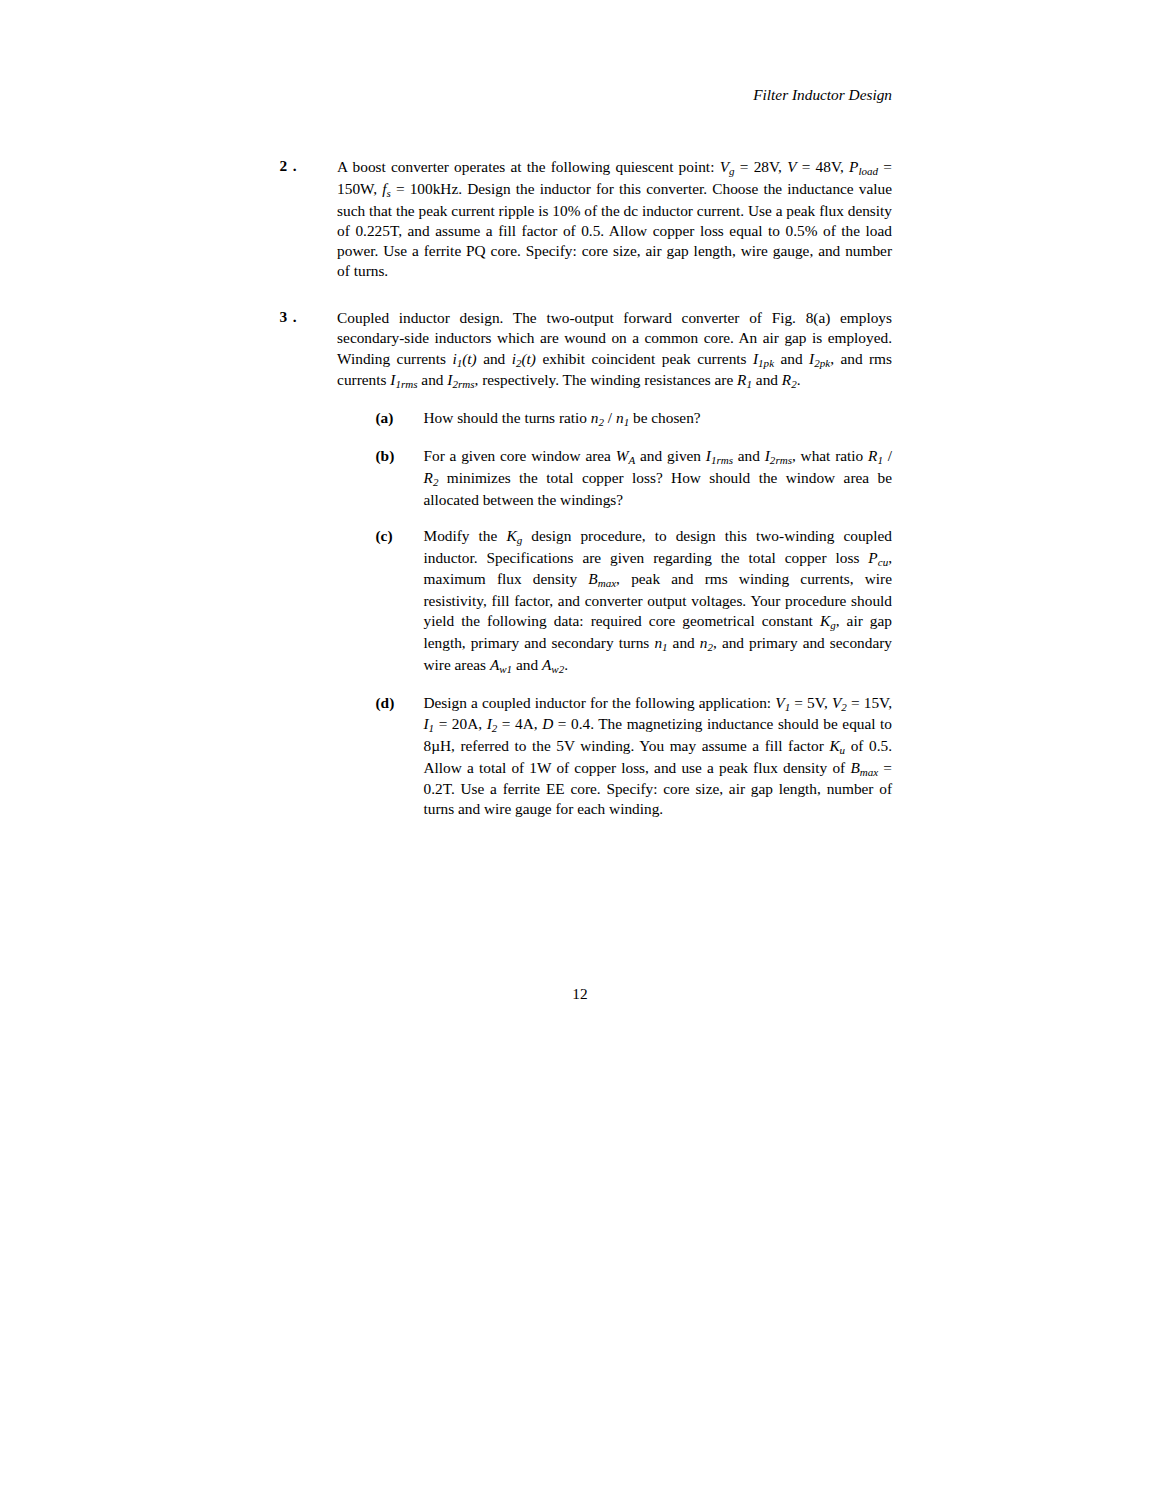Filter Inductor Design
2 .
A boost converter operates at the following quiescent point: Vg = 28V, V = 48V, Pload = 150W, fs = 100kHz. Design the inductor for this converter. Choose the inductance value such that the peak current ripple is 10% of the dc inductor current. Use a peak flux density of 0.225T, and assume a fill factor of 0.5. Allow copper loss equal to 0.5% of the load power. Use a ferrite PQ core. Specify: core size, air gap length, wire gauge, and number of turns.
3 .
Coupled inductor design. The two-output forward converter of Fig. 8(a) employs secondary-side inductors which are wound on a common core. An air gap is employed. Winding currents i1(t) and i2(t) exhibit coincident peak currents I1pk and I2pk, and rms currents I1rms and I2rms, respectively. The winding resistances are R1 and R2.
(a)
How should the turns ratio n2 / n1 be chosen?
(b)
For a given core window area WA and given I1rms and I2rms, what ratio R1 / R2 minimizes the total copper loss? How should the window area be allocated between the windings?
(c)
Modify the Kg design procedure, to design this two-winding coupled inductor. Specifications are given regarding the total copper loss Pcu, maximum flux density Bmax, peak and rms winding currents, wire resistivity, fill factor, and converter output voltages. Your procedure should yield the following data: required core geometrical constant Kg, air gap length, primary and secondary turns n1 and n2, and primary and secondary wire areas Aw1 and Aw2.
(d)
Design a coupled inductor for the following application: V1 = 5V, V2 = 15V, I1 = 20A, I2 = 4A, D = 0.4. The magnetizing inductance should be equal to 8µH, referred to the 5V winding. You may assume a fill factor Ku of 0.5. Allow a total of 1W of copper loss, and use a peak flux density of Bmax = 0.2T. Use a ferrite EE core. Specify: core size, air gap length, number of turns and wire gauge for each winding.
12